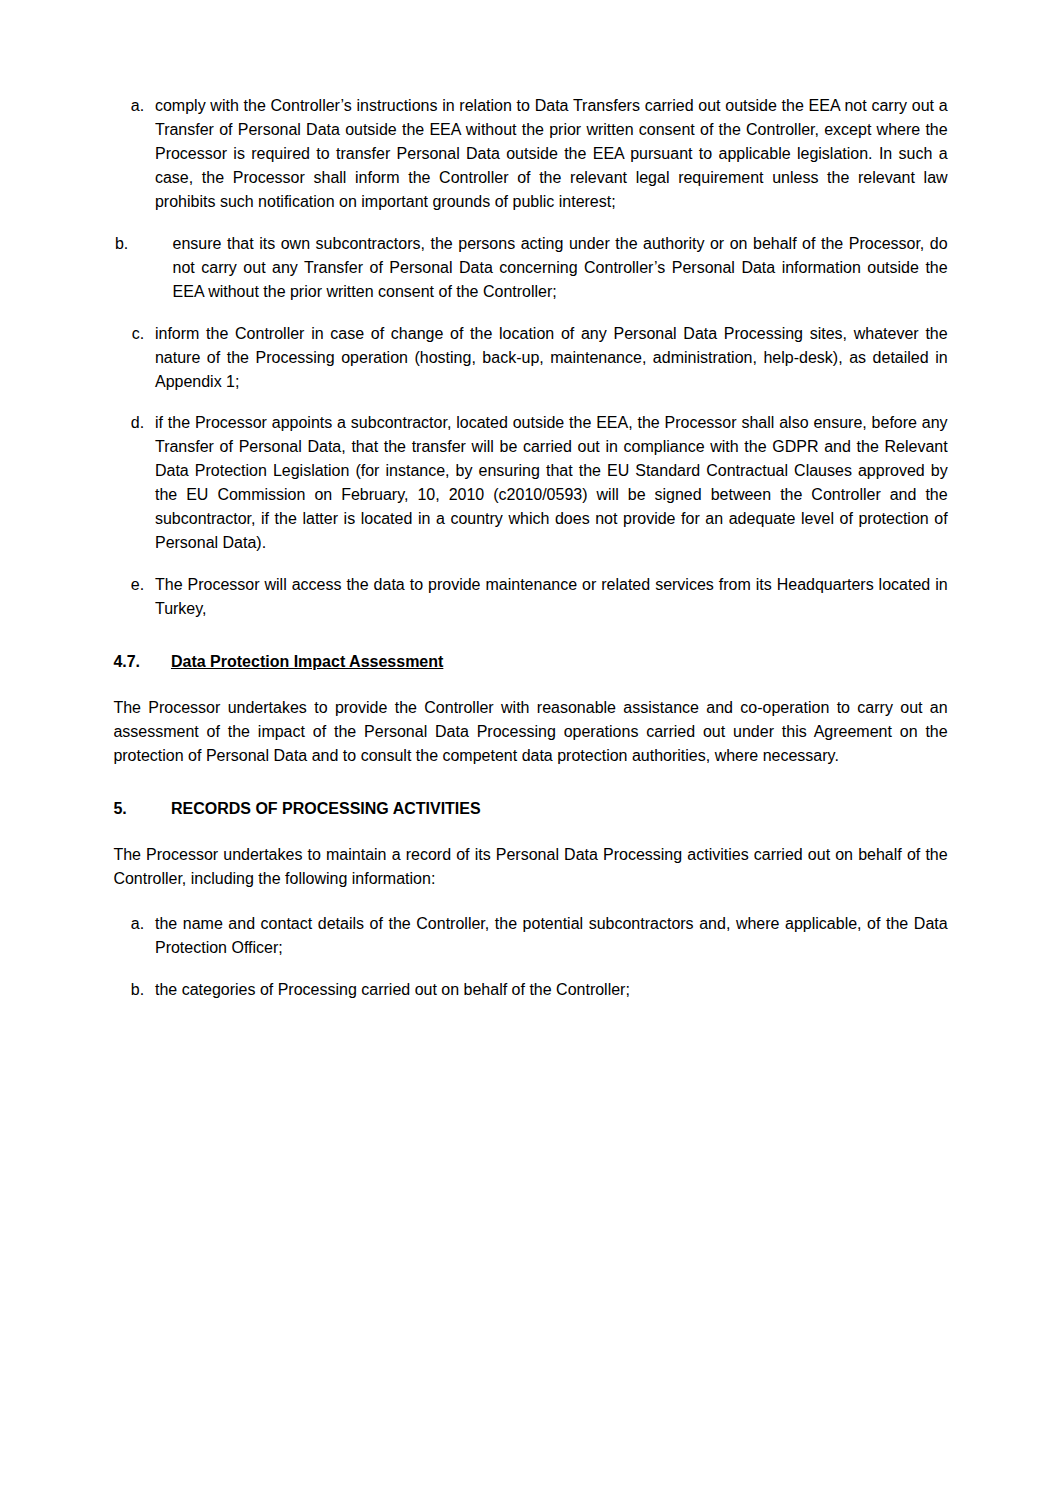comply with the Controller’s instructions in relation to Data Transfers carried out outside the EEA not carry out a Transfer of Personal Data outside the EEA without the prior written consent of the Controller, except where the Processor is required to transfer Personal Data outside the EEA pursuant to applicable legislation. In such a case, the Processor shall inform the Controller of the relevant legal requirement unless the relevant law prohibits such notification on important grounds of public interest;
b.
ensure that its own subcontractors, the persons acting under the authority or on behalf of the Processor, do not carry out any Transfer of Personal Data concerning Controller’s Personal Data information outside the EEA without the prior written consent of the Controller;
inform the Controller in case of change of the location of any Personal Data Processing sites, whatever the nature of the Processing operation (hosting, back-up, maintenance, administration, help-desk), as detailed in Appendix 1;
if the Processor appoints a subcontractor, located outside the EEA, the Processor shall also ensure, before any Transfer of Personal Data, that the transfer will be carried out in compliance with the GDPR and the Relevant Data Protection Legislation (for instance, by ensuring that the EU Standard Contractual Clauses approved by the EU Commission on February, 10, 2010 (c2010/0593) will be signed between the Controller and the subcontractor, if the latter is located in a country which does not provide for an adequate level of protection of Personal Data).
The Processor will access the data to provide maintenance or related services from its Headquarters located in Turkey,
4.7. Data Protection Impact Assessment
The Processor undertakes to provide the Controller with reasonable assistance and co-operation to carry out an assessment of the impact of the Personal Data Processing operations carried out under this Agreement on the protection of Personal Data and to consult the competent data protection authorities, where necessary.
5. RECORDS OF PROCESSING ACTIVITIES
The Processor undertakes to maintain a record of its Personal Data Processing activities carried out on behalf of the Controller, including the following information:
the name and contact details of the Controller, the potential subcontractors and, where applicable, of the Data Protection Officer;
the categories of Processing carried out on behalf of the Controller;